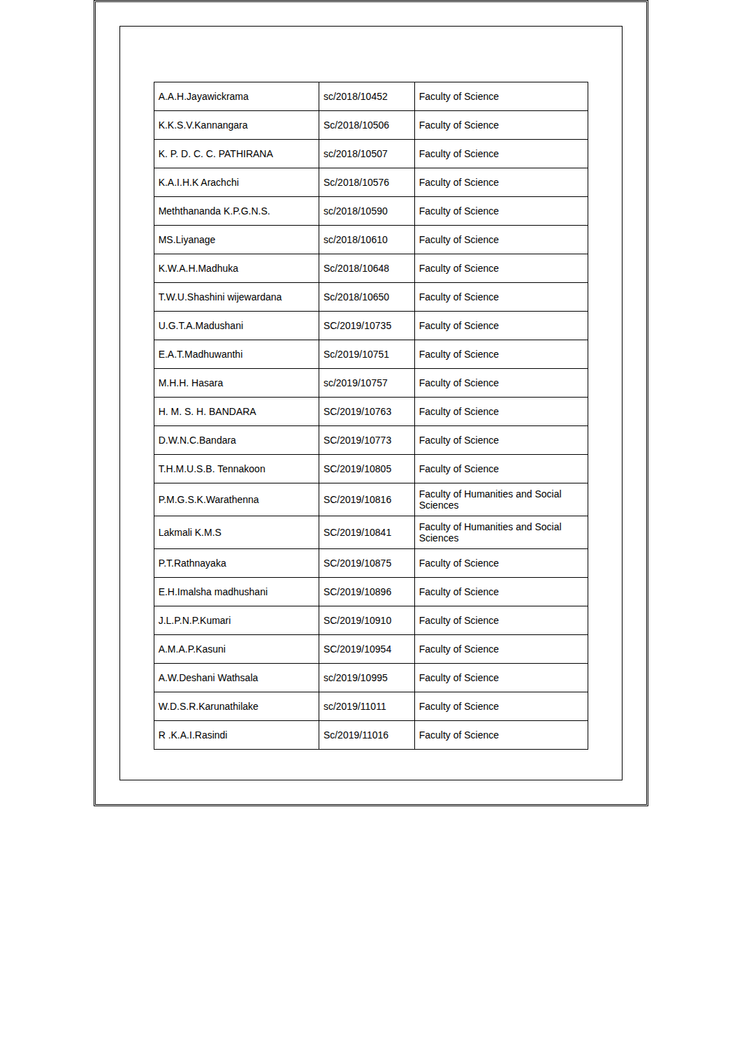| A.A.H.Jayawickrama | sc/2018/10452 | Faculty of Science |
| K.K.S.V.Kannangara | Sc/2018/10506 | Faculty of Science |
| K. P. D. C. C. PATHIRANA | sc/2018/10507 | Faculty of Science |
| K.A.I.H.K Arachchi | Sc/2018/10576 | Faculty of Science |
| Meththananda K.P.G.N.S. | sc/2018/10590 | Faculty of Science |
| MS.Liyanage | sc/2018/10610 | Faculty of Science |
| K.W.A.H.Madhuka | Sc/2018/10648 | Faculty of Science |
| T.W.U.Shashini wijewardana | Sc/2018/10650 | Faculty of Science |
| U.G.T.A.Madushani | SC/2019/10735 | Faculty of Science |
| E.A.T.Madhuwanthi | Sc/2019/10751 | Faculty of Science |
| M.H.H. Hasara | sc/2019/10757 | Faculty of Science |
| H. M. S. H. BANDARA | SC/2019/10763 | Faculty of Science |
| D.W.N.C.Bandara | SC/2019/10773 | Faculty of Science |
| T.H.M.U.S.B. Tennakoon | SC/2019/10805 | Faculty of Science |
| P.M.G.S.K.Warathenna | SC/2019/10816 | Faculty of Humanities and Social Sciences |
| Lakmali K.M.S | SC/2019/10841 | Faculty of Humanities and Social Sciences |
| P.T.Rathnayaka | SC/2019/10875 | Faculty of Science |
| E.H.Imalsha madhushani | SC/2019/10896 | Faculty of Science |
| J.L.P.N.P.Kumari | SC/2019/10910 | Faculty of Science |
| A.M.A.P.Kasuni | SC/2019/10954 | Faculty of Science |
| A.W.Deshani Wathsala | sc/2019/10995 | Faculty of Science |
| W.D.S.R.Karunathilake | sc/2019/11011 | Faculty of Science |
| R .K.A.I.Rasindi | Sc/2019/11016 | Faculty of Science |